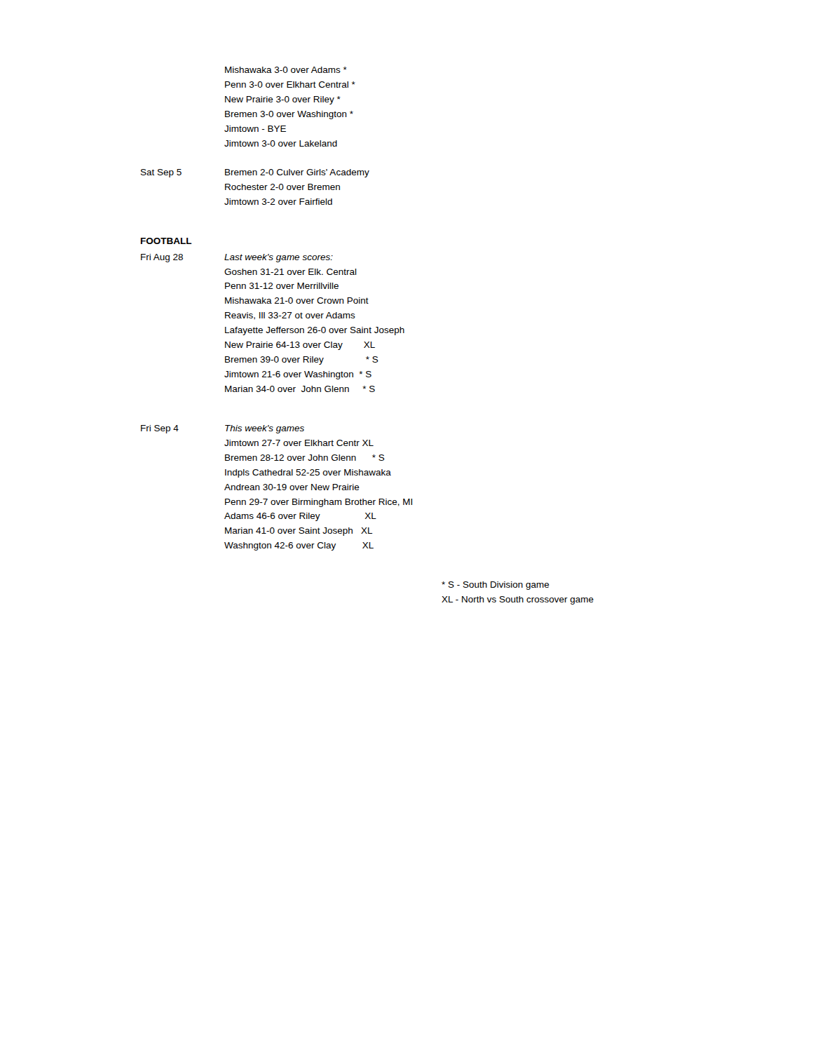Mishawaka 3-0 over Adams *
Penn 3-0 over Elkhart Central *
New Prairie 3-0 over Riley *
Bremen 3-0 over Washington *
Jimtown - BYE
Jimtown 3-0 over Lakeland
Sat Sep 5
Bremen 2-0 Culver Girls' Academy
Rochester 2-0 over Bremen
Jimtown 3-2 over Fairfield
FOOTBALL
Fri Aug 28
Last week's game scores:
Goshen 31-21 over Elk. Central
Penn 31-12 over Merrillville
Mishawaka 21-0 over Crown Point
Reavis, Ill 33-27 ot over Adams
Lafayette Jefferson 26-0 over Saint Joseph
New Prairie 64-13 over Clay XL
Bremen 39-0 over Riley * S
Jimtown 21-6 over Washington * S
Marian 34-0 over John Glenn * S
Fri Sep 4
This week's games
Jimtown 27-7 over Elkhart Centr XL
Bremen 28-12 over John Glenn * S
Indpls Cathedral 52-25 over Mishawaka
Andrean 30-19 over New Prairie
Penn 29-7 over Birmingham Brother Rice, MI
Adams 46-6 over Riley XL
Marian 41-0 over Saint Joseph XL
Washngton 42-6 over Clay XL
* S - South Division game
XL - North vs South crossover game